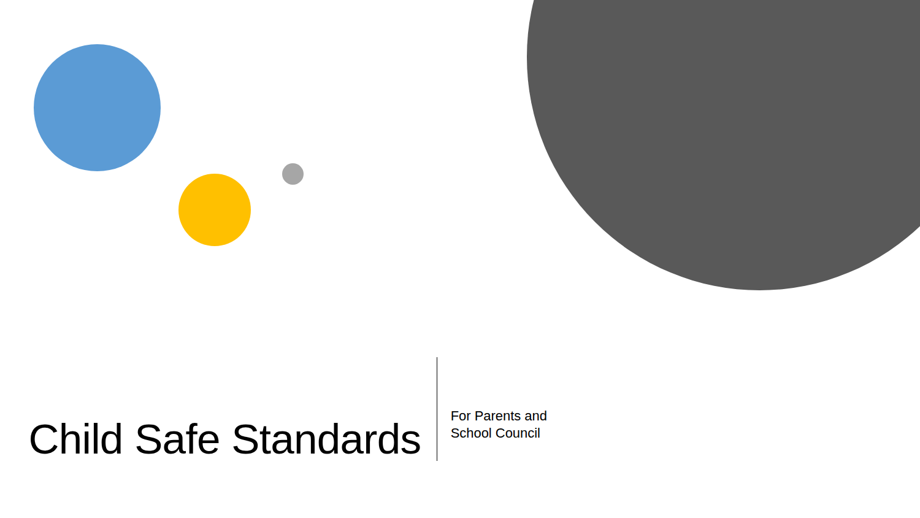Child Safe Standards
For Parents and School Council